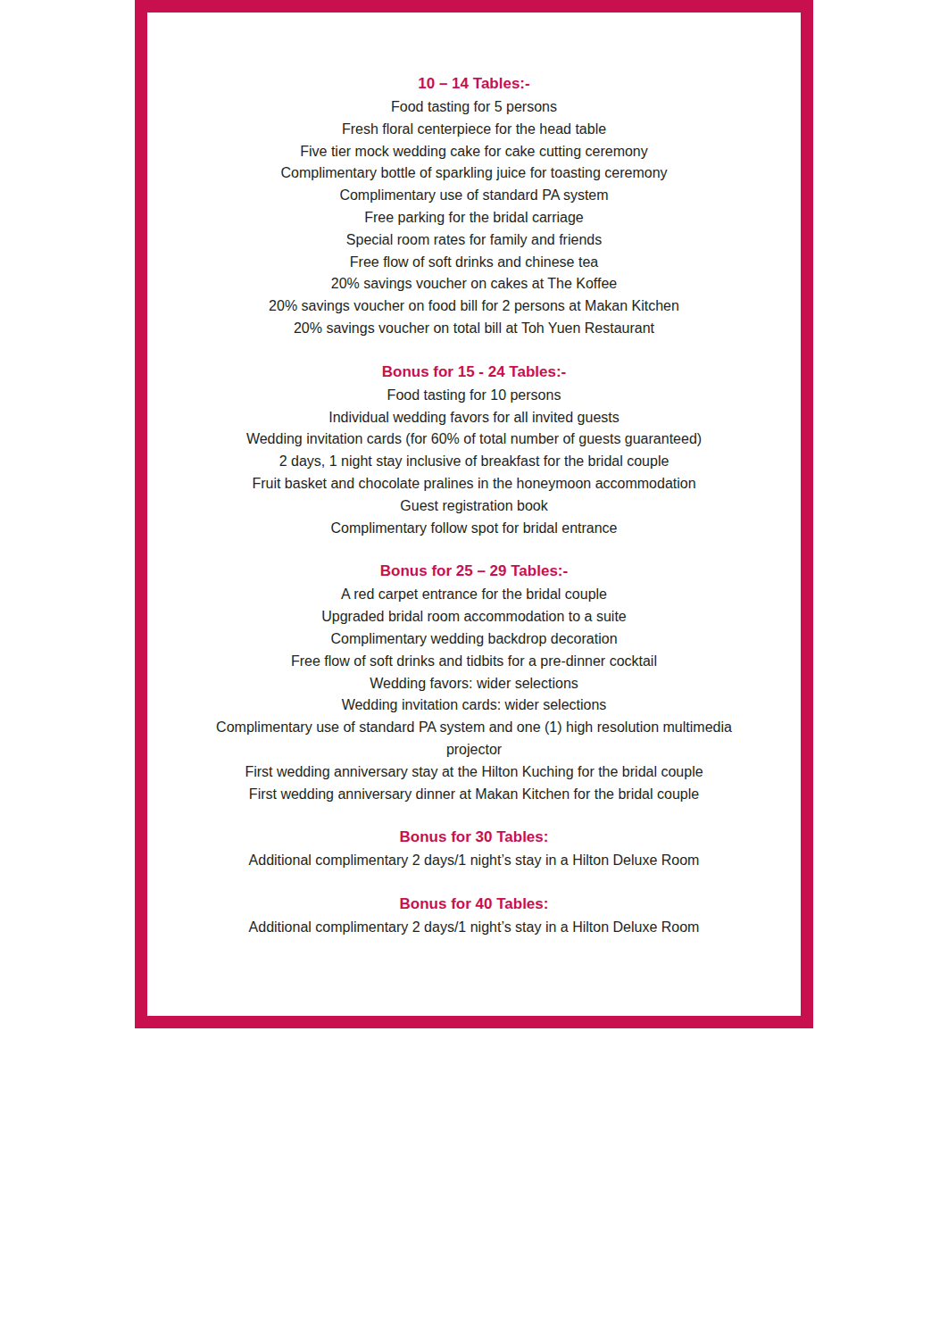10 – 14 Tables:-
Food tasting for 5 persons
Fresh floral centerpiece for the head table
Five tier mock wedding cake for cake cutting ceremony
Complimentary bottle of sparkling juice for toasting ceremony
Complimentary use of standard PA system
Free parking for the bridal carriage
Special room rates for family and friends
Free flow of soft drinks and chinese tea
20% savings voucher on cakes at The Koffee
20% savings voucher on food bill for 2 persons at Makan Kitchen
20% savings voucher on total bill at Toh Yuen Restaurant
Bonus for 15 - 24 Tables:-
Food tasting for 10 persons
Individual wedding favors for all invited guests
Wedding invitation cards (for 60% of total number of guests guaranteed)
2 days, 1 night stay inclusive of breakfast for the bridal couple
Fruit basket and chocolate pralines in the honeymoon accommodation
Guest registration book
Complimentary follow spot for bridal entrance
Bonus for 25 – 29 Tables:-
A red carpet entrance for the bridal couple
Upgraded bridal room accommodation to a suite
Complimentary wedding backdrop decoration
Free flow of soft drinks and tidbits for a pre-dinner cocktail
Wedding favors: wider selections
Wedding invitation cards: wider selections
Complimentary use of standard PA system and one (1) high resolution multimedia projector
First wedding anniversary stay at the Hilton Kuching for the bridal couple
First wedding anniversary dinner at Makan Kitchen for the bridal couple
Bonus for 30 Tables:
Additional complimentary 2 days/1 night’s stay in a Hilton Deluxe Room
Bonus for 40 Tables:
Additional complimentary 2 days/1 night’s stay in a Hilton Deluxe Room